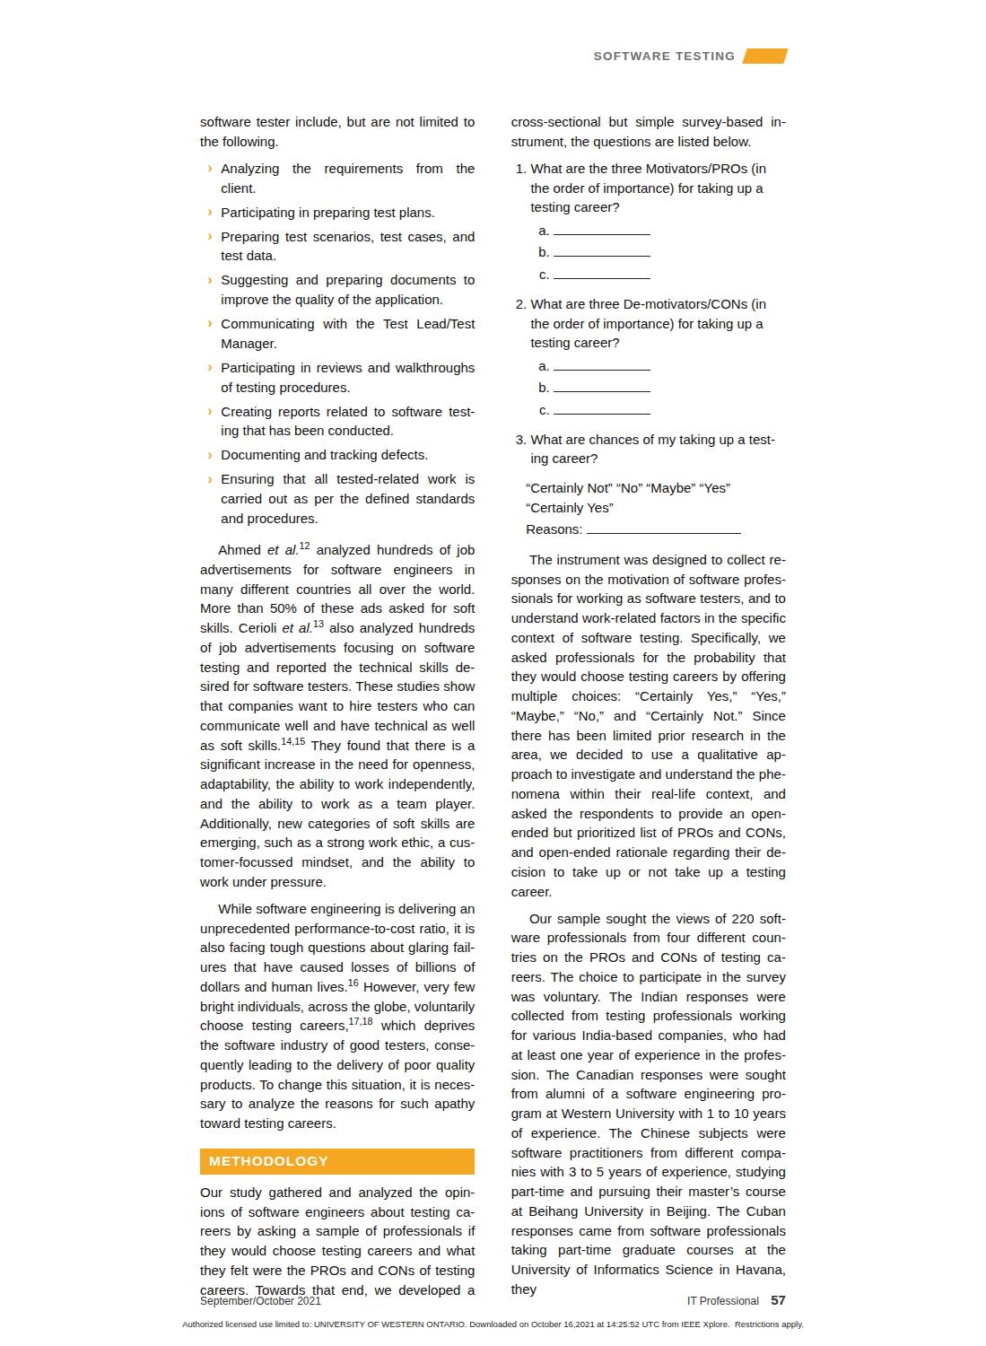Software Testing
software tester include, but are not limited to the following.
Analyzing the requirements from the client.
Participating in preparing test plans.
Preparing test scenarios, test cases, and test data.
Suggesting and preparing documents to improve the quality of the application.
Communicating with the Test Lead/Test Manager.
Participating in reviews and walkthroughs of testing procedures.
Creating reports related to software testing that has been conducted.
Documenting and tracking defects.
Ensuring that all tested-related work is carried out as per the defined standards and procedures.
Ahmed et al.12 analyzed hundreds of job advertisements for software engineers in many different countries all over the world. More than 50% of these ads asked for soft skills. Cerioli et al.13 also analyzed hundreds of job advertisements focusing on software testing and reported the technical skills desired for software testers. These studies show that companies want to hire testers who can communicate well and have technical as well as soft skills.14,15 They found that there is a significant increase in the need for openness, adaptability, the ability to work independently, and the ability to work as a team player. Additionally, new categories of soft skills are emerging, such as a strong work ethic, a customer-focussed mindset, and the ability to work under pressure.
While software engineering is delivering an unprecedented performance-to-cost ratio, it is also facing tough questions about glaring failures that have caused losses of billions of dollars and human lives.16 However, very few bright individuals, across the globe, voluntarily choose testing careers,17,18 which deprives the software industry of good testers, consequently leading to the delivery of poor quality products. To change this situation, it is necessary to analyze the reasons for such apathy toward testing careers.
Methodology
Our study gathered and analyzed the opinions of software engineers about testing careers by asking a sample of professionals if they would choose testing careers and what they felt were the PROs and CONs of testing careers. Towards that end, we developed a cross-sectional but simple survey-based instrument, the questions are listed below.
What are the three Motivators/PROs (in the order of importance) for taking up a testing career?
What are three De-motivators/CONs (in the order of importance) for taking up a testing career?
What are chances of my taking up a testing career?
“Certainly Not” “No” “Maybe” “Yes” “Certainly Yes”
Reasons:
The instrument was designed to collect responses on the motivation of software professionals for working as software testers, and to understand work-related factors in the specific context of software testing. Specifically, we asked professionals for the probability that they would choose testing careers by offering multiple choices: “Certainly Yes,” “Yes,” “Maybe,” “No,” and “Certainly Not.” Since there has been limited prior research in the area, we decided to use a qualitative approach to investigate and understand the phenomena within their real-life context, and asked the respondents to provide an open-ended but prioritized list of PROs and CONs, and open-ended rationale regarding their decision to take up or not take up a testing career.
Our sample sought the views of 220 software professionals from four different countries on the PROs and CONs of testing careers. The choice to participate in the survey was voluntary. The Indian responses were collected from testing professionals working for various India-based companies, who had at least one year of experience in the profession. The Canadian responses were sought from alumni of a software engineering program at Western University with 1 to 10 years of experience. The Chinese subjects were software practitioners from different companies with 3 to 5 years of experience, studying part-time and pursuing their master’s course at Beihang University in Beijing. The Cuban responses came from software professionals taking part-time graduate courses at the University of Informatics Science in Havana, they
September/October 2021 IT Professional 57
Authorized licensed use limited to: UNIVERSITY OF WESTERN ONTARIO. Downloaded on October 16,2021 at 14:25:52 UTC from IEEE Xplore. Restrictions apply.